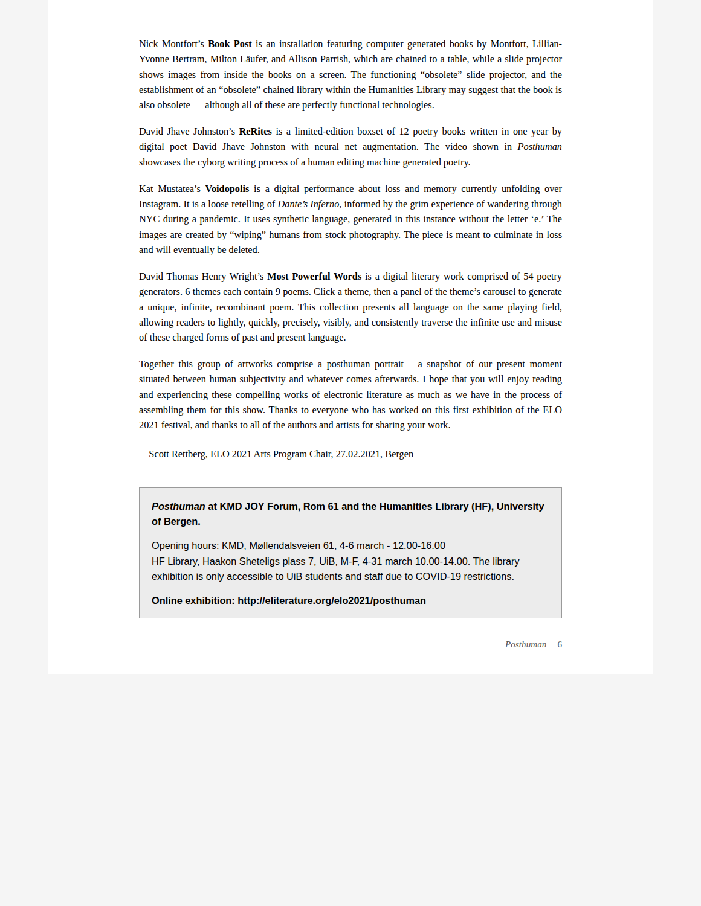Nick Montfort’s Book Post is an installation featuring computer generated books by Montfort, Lillian-Yvonne Bertram, Milton Läufer, and Allison Parrish, which are chained to a table, while a slide projector shows images from inside the books on a screen. The functioning “obsolete” slide projector, and the establishment of an “obsolete” chained library within the Humanities Library may suggest that the book is also obsolete — although all of these are perfectly functional technologies.
David Jhave Johnston’s ReRites is a limited-edition boxset of 12 poetry books written in one year by digital poet David Jhave Johnston with neural net augmentation. The video shown in Posthuman showcases the cyborg writing process of a human editing machine generated poetry.
Kat Mustatea’s Voidopolis is a digital performance about loss and memory currently unfolding over Instagram. It is a loose retelling of Dante’s Inferno, informed by the grim experience of wandering through NYC during a pandemic. It uses synthetic language, generated in this instance without the letter ‘e.’ The images are created by “wiping” humans from stock photography. The piece is meant to culminate in loss and will eventually be deleted.
David Thomas Henry Wright’s Most Powerful Words is a digital literary work comprised of 54 poetry generators. 6 themes each contain 9 poems. Click a theme, then a panel of the theme’s carousel to generate a unique, infinite, recombinant poem. This collection presents all language on the same playing field, allowing readers to lightly, quickly, precisely, visibly, and consistently traverse the infinite use and misuse of these charged forms of past and present language.
Together this group of artworks comprise a posthuman portrait – a snapshot of our present moment situated between human subjectivity and whatever comes afterwards. I hope that you will enjoy reading and experiencing these compelling works of electronic literature as much as we have in the process of assembling them for this show. Thanks to everyone who has worked on this first exhibition of the ELO 2021 festival, and thanks to all of the authors and artists for sharing your work.
—Scott Rettberg, ELO 2021 Arts Program Chair, 27.02.2021, Bergen
Posthuman at KMD JOY Forum, Rom 61 and the Humanities Library (HF), University of Bergen.
Opening hours: KMD, Møllendalsveien 61, 4-6 march - 12.00-16.00
HF Library, Haakon Sheteligs plass 7, UiB, M-F, 4-31 march 10.00-14.00. The library exhibition is only accessible to UiB students and staff due to COVID-19 restrictions.
Online exhibition: http://eliterature.org/elo2021/posthuman
Posthuman 6